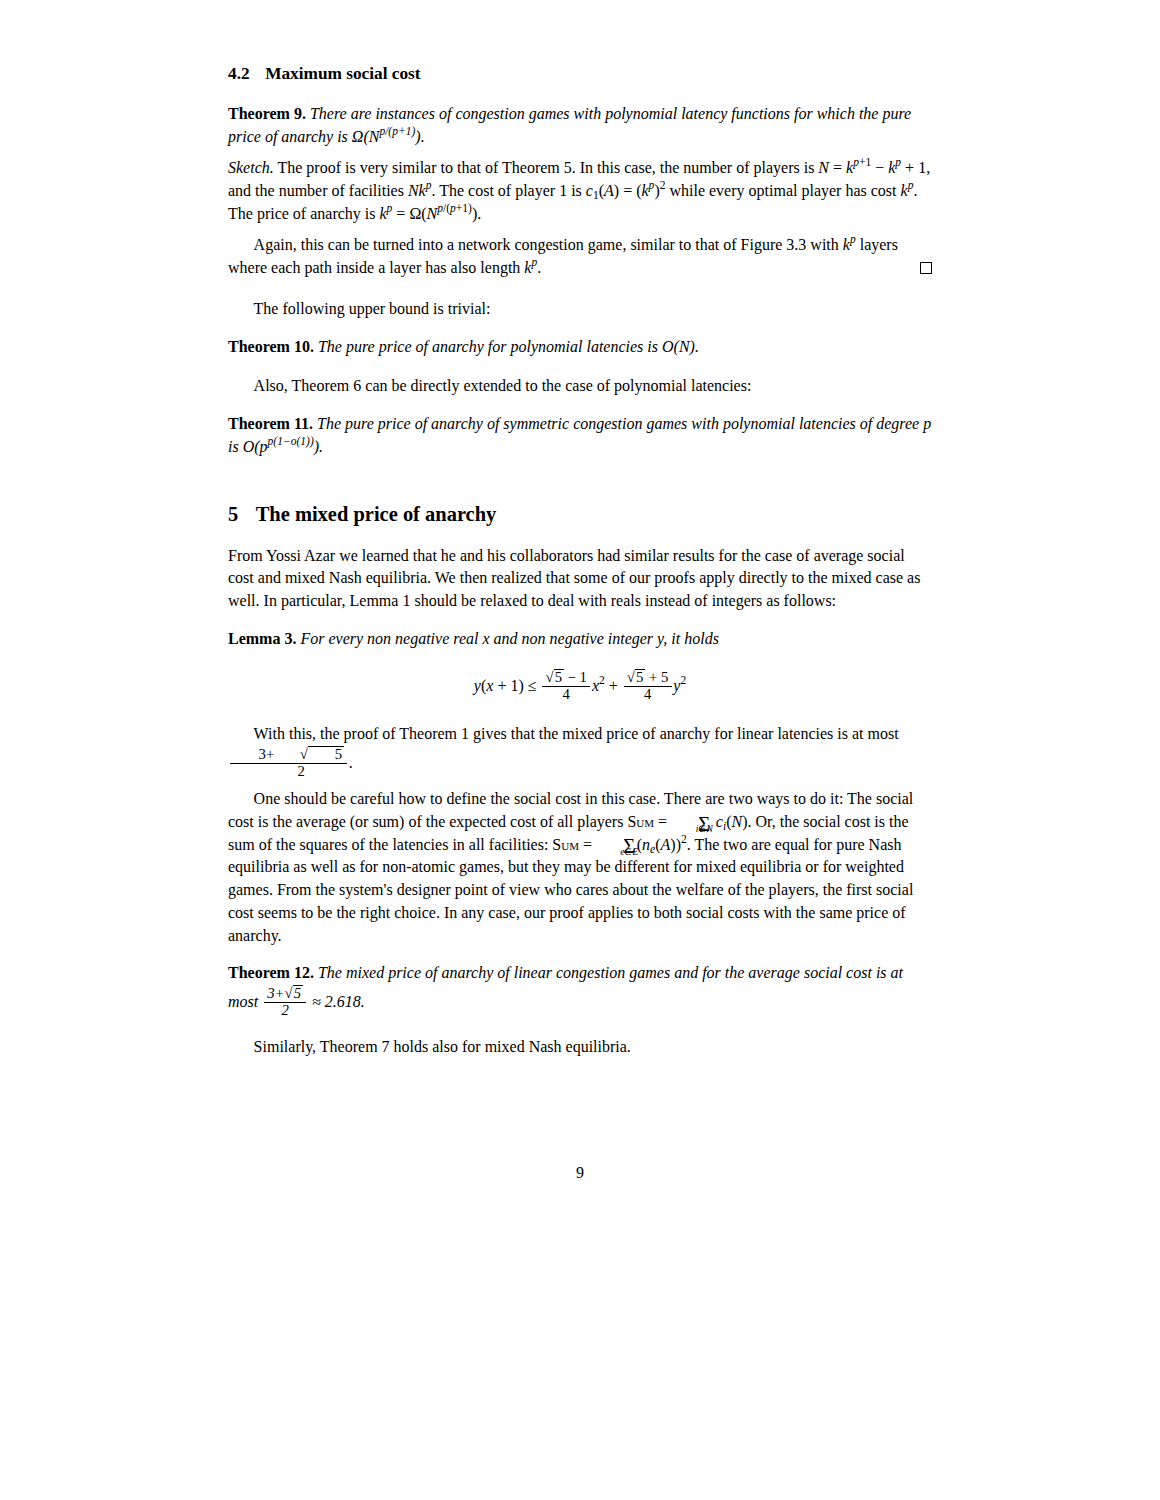4.2 Maximum social cost
Theorem 9. There are instances of congestion games with polynomial latency functions for which the pure price of anarchy is Ω(Np/(p+1)).
Sketch. The proof is very similar to that of Theorem 5. In this case, the number of players is N = kp+1 − kp + 1, and the number of facilities Nkp. The cost of player 1 is c1(A) = (kp)2 while every optimal player has cost kp. The price of anarchy is kp = Ω(Np/(p+1)).
Again, this can be turned into a network congestion game, similar to that of Figure 3.3 with kp layers where each path inside a layer has also length kp.
The following upper bound is trivial:
Theorem 10. The pure price of anarchy for polynomial latencies is O(N).
Also, Theorem 6 can be directly extended to the case of polynomial latencies:
Theorem 11. The pure price of anarchy of symmetric congestion games with polynomial latencies of degree p is O(pp(1−o(1))).
5 The mixed price of anarchy
From Yossi Azar we learned that he and his collaborators had similar results for the case of average social cost and mixed Nash equilibria. We then realized that some of our proofs apply directly to the mixed case as well. In particular, Lemma 1 should be relaxed to deal with reals instead of integers as follows:
Lemma 3. For every non negative real x and non negative integer y, it holds
y(x + 1) ≤ √5 − 14 x2 + √5 + 54 y2
With this, the proof of Theorem 1 gives that the mixed price of anarchy for linear latencies is at most 3+√52.
One should be careful how to define the social cost in this case. There are two ways to do it: The social cost is the average (or sum) of the expected cost of all players Sum = Σi∈N ci(N). Or, the social cost is the sum of the squares of the latencies in all facilities: Sum = Σe∈E(ne(A))2. The two are equal for pure Nash equilibria as well as for non-atomic games, but they may be different for mixed equilibria or for weighted games. From the system's designer point of view who cares about the welfare of the players, the first social cost seems to be the right choice. In any case, our proof applies to both social costs with the same price of anarchy.
Theorem 12. The mixed price of anarchy of linear congestion games and for the average social cost is at most 3+√52 ≈ 2.618.
Similarly, Theorem 7 holds also for mixed Nash equilibria.
9